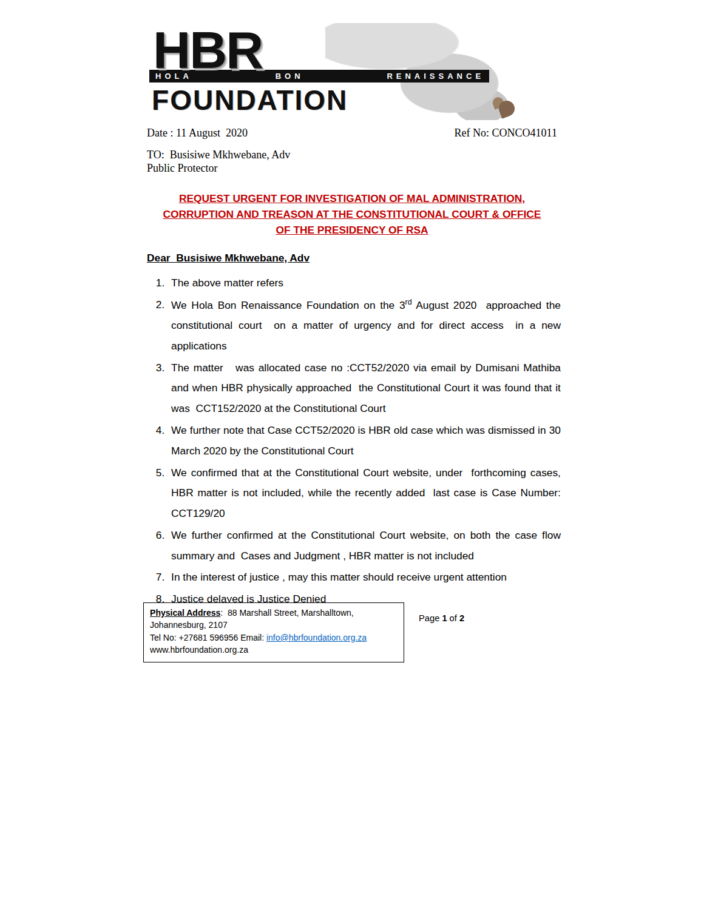HBR
HOLA BON RENAISSANCE
FOUNDATION
Date : 11 August 2020 Ref No: CONCO41011
TO: Busisiwe Mkhwebane, Adv
Public Protector
REQUEST URGENT FOR INVESTIGATION OF MAL ADMINISTRATION, CORRUPTION AND TREASON AT THE CONSTITUTIONAL COURT & OFFICE OF THE PRESIDENCY OF RSA
Dear Busisiwe Mkhwebane, Adv
The above matter refers
We Hola Bon Renaissance Foundation on the 3rd August 2020 approached the constitutional court on a matter of urgency and for direct access in a new applications
The matter was allocated case no :CCT52/2020 via email by Dumisani Mathiba and when HBR physically approached the Constitutional Court it was found that it was CCT152/2020 at the Constitutional Court
We further note that Case CCT52/2020 is HBR old case which was dismissed in 30 March 2020 by the Constitutional Court
We confirmed that at the Constitutional Court website, under forthcoming cases, HBR matter is not included, while the recently added last case is Case Number: CCT129/20
We further confirmed at the Constitutional Court website, on both the case flow summary and Cases and Judgment , HBR matter is not included
In the interest of justice , may this matter should receive urgent attention
Justice delayed is Justice Denied
Physical Address: 88 Marshall Street, Marshalltown, Johannesburg, 2107
Tel No: +27681 596956 Email: info@hbrfoundation.org.za
www.hbrfoundation.org.za
Page 1 of 2